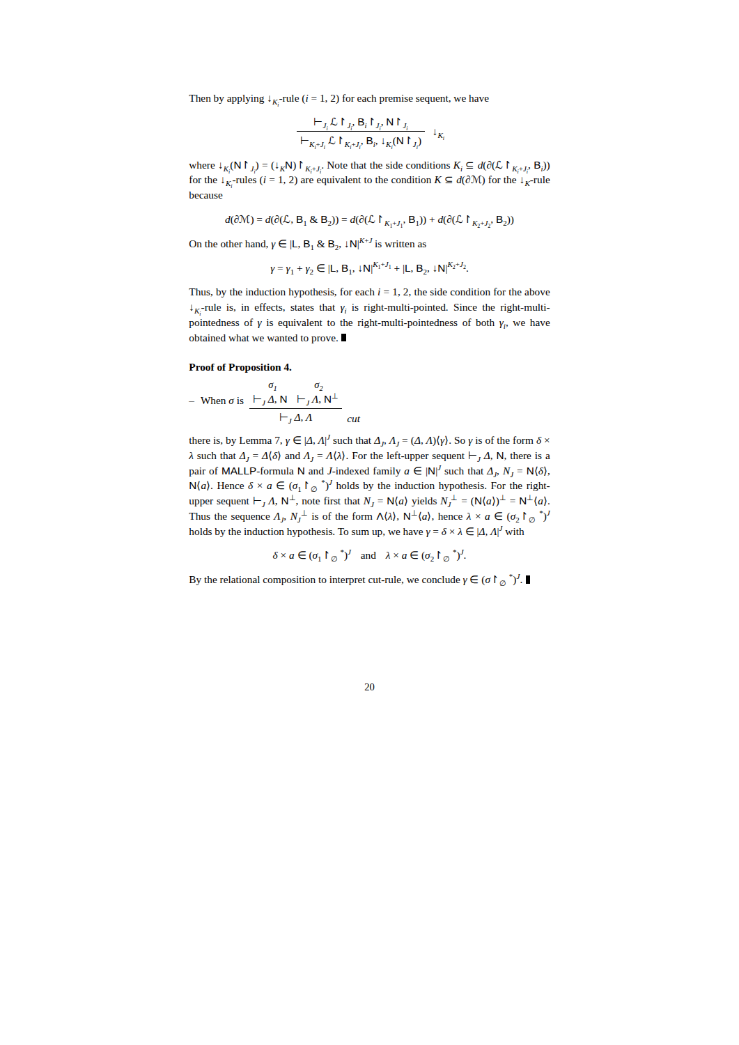Then by applying ↓Ki-rule (i = 1, 2) for each premise sequent, we have
⊢Ji ℒ↾Ji, Bi↾Ji, N↾Ji ⊢Ki+Ji ℒ↾Ki+Ji, Bi, ↓Ki(N↾Ji) ↓Ki
where ↓Ki(N↾Ji) = (↓KN)↾Ki+Ji. Note that the side conditions Ki ⊆ d(∂(ℒ↾Ki+Ji, Bi)) for the ↓Ki-rules (i = 1, 2) are equivalent to the condition K ⊆ d(∂ℳ) for the ↓K-rule because
d(∂ℳ) = d(∂(ℒ, B1 & B2)) = d(∂(ℒ↾K1+J1, B1)) + d(∂(ℒ↾K2+J2, B2))
On the other hand, γ ∈ |L, B1 & B2, ↓N|K+J is written as
γ = γ1 + γ2 ∈ |L, B1, ↓N|K1+J1 + |L, B2, ↓N|K2+J2.
Thus, by the induction hypothesis, for each i = 1, 2, the side condition for the above ↓Ki-rule is, in effects, states that γi is right-multi-pointed. Since the right-multi-pointedness of γ is equivalent to the right-multi-pointedness of both γi, we have obtained what we wanted to prove.
Proof of Proposition 4.
– When σ is σ1 σ2 ⊢J Δ, N ⊢J Λ, N⊥ ⊢J Δ, Λ cut
there is, by Lemma 7, γ ∈ |Δ, Λ|J such that ΔJ, ΛJ = (Δ, Λ)⟨γ⟩. So γ is of the form δ × λ such that ΔJ = Δ⟨δ⟩ and ΛJ = Λ⟨λ⟩. For the left-upper sequent ⊢J Δ, N, there is a pair of MALLP-formula N and J-indexed family a ∈ |N|J such that ΔJ, NJ = N⟨δ⟩, N⟨a⟩. Hence δ × a ∈ (σ1↾∅ *)J holds by the induction hypothesis. For the right-upper sequent ⊢J Λ, N⊥, note first that NJ = N⟨a⟩ yields NJ⊥ = (N⟨a⟩)⊥ = N⊥⟨a⟩. Thus the sequence ΛJ, NJ⊥ is of the form Λ⟨λ⟩, N⊥⟨a⟩, hence λ × a ∈ (σ2↾∅ *)J holds by the induction hypothesis. To sum up, we have γ = δ × λ ∈ |Δ, Λ|J with
δ × a ∈ (σ1↾∅ *)J and λ × a ∈ (σ2↾∅ *)J.
By the relational composition to interpret cut-rule, we conclude γ ∈ (σ↾∅ *)J.
20